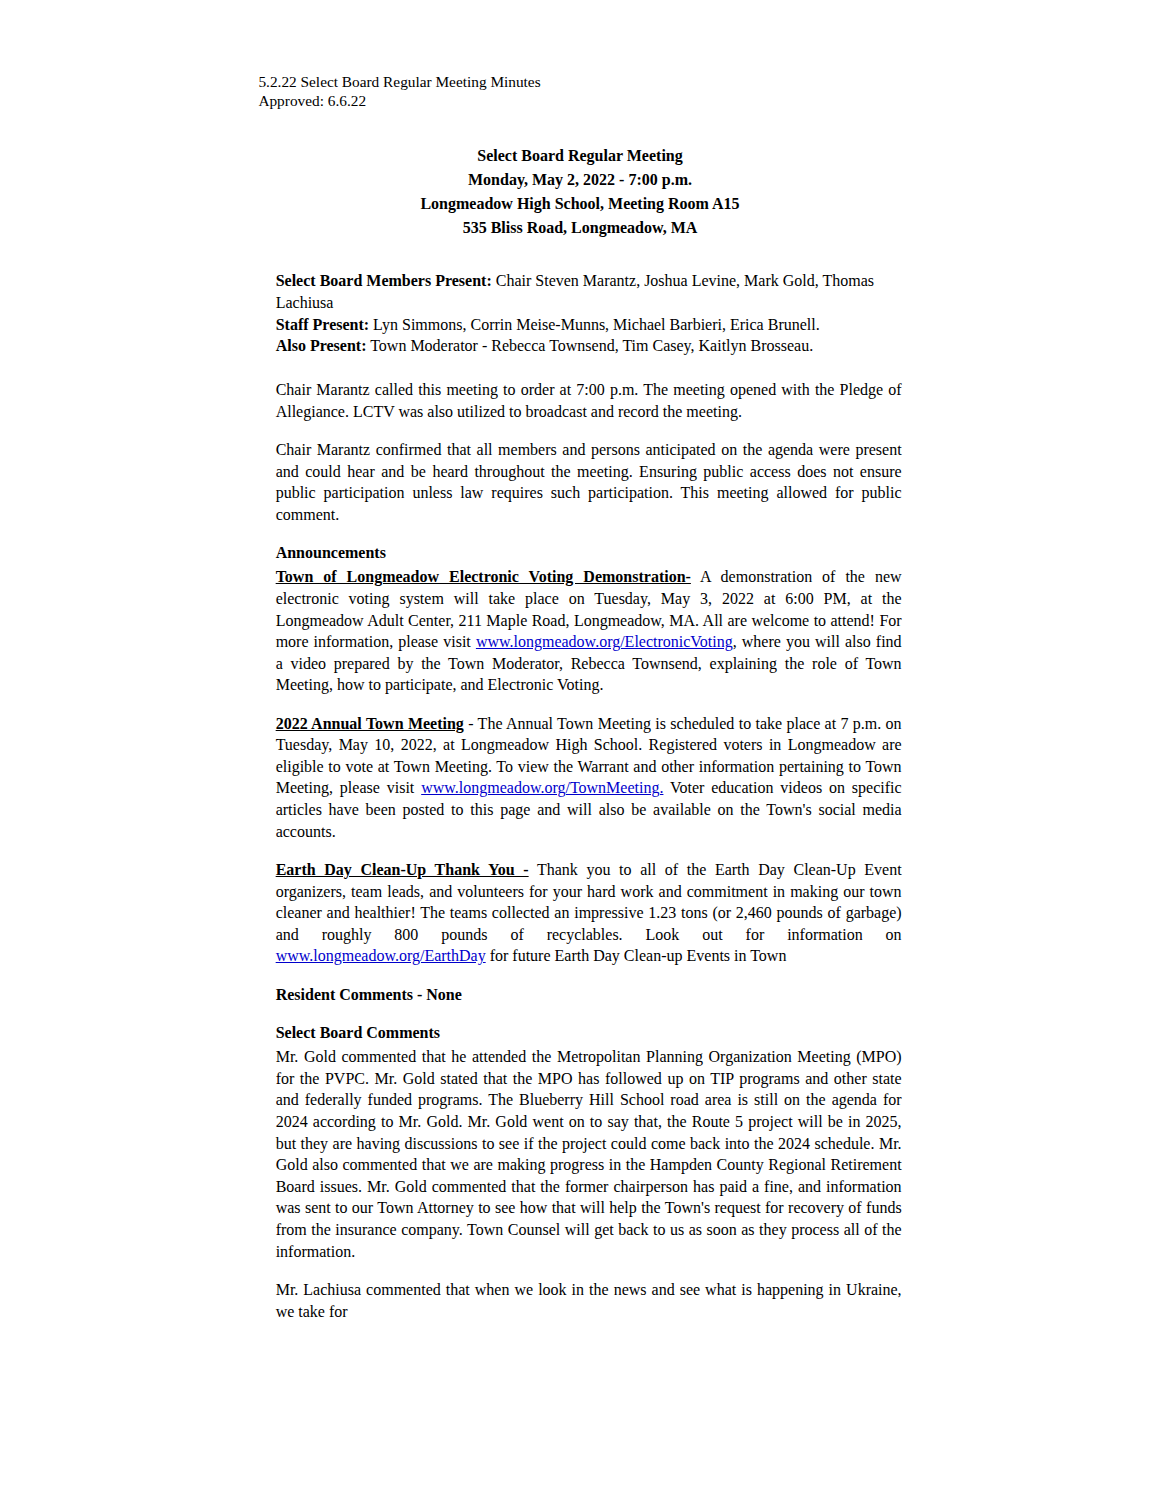5.2.22 Select Board Regular Meeting Minutes
Approved: 6.6.22
Select Board Regular Meeting
Monday, May 2, 2022 - 7:00 p.m.
Longmeadow High School, Meeting Room A15
535 Bliss Road, Longmeadow, MA
Select Board Members Present: Chair Steven Marantz, Joshua Levine, Mark Gold, Thomas Lachiusa
Staff Present: Lyn Simmons, Corrin Meise-Munns, Michael Barbieri, Erica Brunell.
Also Present: Town Moderator - Rebecca Townsend, Tim Casey, Kaitlyn Brosseau.
Chair Marantz called this meeting to order at 7:00 p.m. The meeting opened with the Pledge of Allegiance. LCTV was also utilized to broadcast and record the meeting.
Chair Marantz confirmed that all members and persons anticipated on the agenda were present and could hear and be heard throughout the meeting. Ensuring public access does not ensure public participation unless law requires such participation. This meeting allowed for public comment.
Announcements
Town of Longmeadow Electronic Voting Demonstration- A demonstration of the new electronic voting system will take place on Tuesday, May 3, 2022 at 6:00 PM, at the Longmeadow Adult Center, 211 Maple Road, Longmeadow, MA. All are welcome to attend! For more information, please visit www.longmeadow.org/ElectronicVoting, where you will also find a video prepared by the Town Moderator, Rebecca Townsend, explaining the role of Town Meeting, how to participate, and Electronic Voting.
2022 Annual Town Meeting - The Annual Town Meeting is scheduled to take place at 7 p.m. on Tuesday, May 10, 2022, at Longmeadow High School. Registered voters in Longmeadow are eligible to vote at Town Meeting. To view the Warrant and other information pertaining to Town Meeting, please visit www.longmeadow.org/TownMeeting. Voter education videos on specific articles have been posted to this page and will also be available on the Town's social media accounts.
Earth Day Clean-Up Thank You - Thank you to all of the Earth Day Clean-Up Event organizers, team leads, and volunteers for your hard work and commitment in making our town cleaner and healthier! The teams collected an impressive 1.23 tons (or 2,460 pounds of garbage) and roughly 800 pounds of recyclables. Look out for information on www.longmeadow.org/EarthDay for future Earth Day Clean-up Events in Town
Resident Comments - None
Select Board Comments
Mr. Gold commented that he attended the Metropolitan Planning Organization Meeting (MPO) for the PVPC. Mr. Gold stated that the MPO has followed up on TIP programs and other state and federally funded programs. The Blueberry Hill School road area is still on the agenda for 2024 according to Mr. Gold. Mr. Gold went on to say that, the Route 5 project will be in 2025, but they are having discussions to see if the project could come back into the 2024 schedule. Mr. Gold also commented that we are making progress in the Hampden County Regional Retirement Board issues. Mr. Gold commented that the former chairperson has paid a fine, and information was sent to our Town Attorney to see how that will help the Town's request for recovery of funds from the insurance company. Town Counsel will get back to us as soon as they process all of the information.
Mr. Lachiusa commented that when we look in the news and see what is happening in Ukraine, we take for